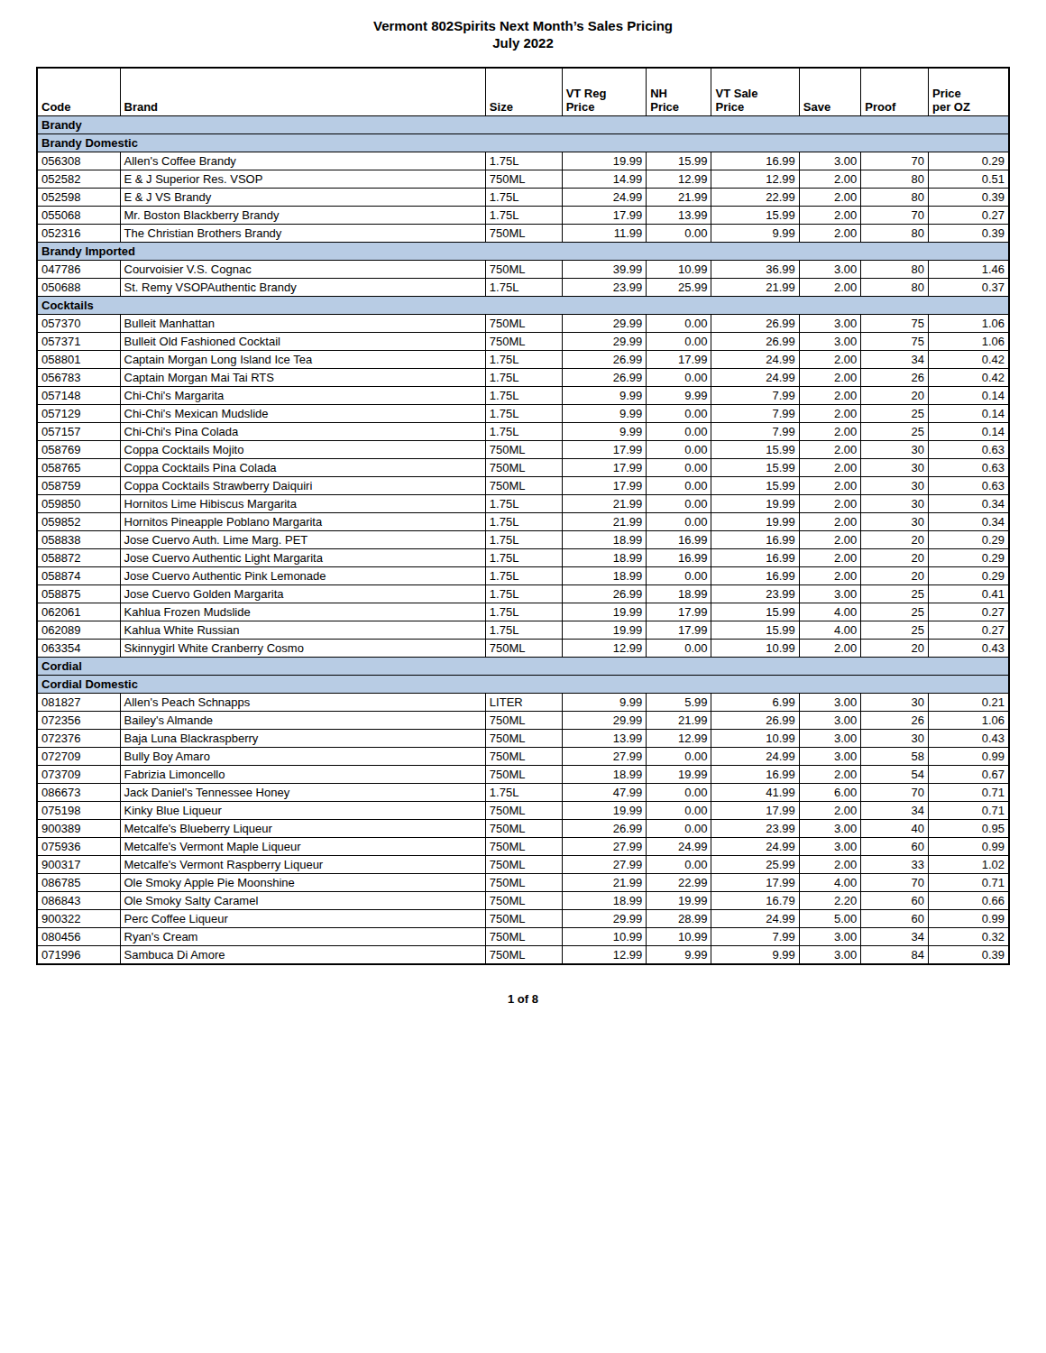Vermont 802Spirits Next Month’s Sales Pricing
July 2022
| Code | Brand | Size | VT Reg Price | NH Price | VT Sale Price | Save | Proof | Price per OZ |
| --- | --- | --- | --- | --- | --- | --- | --- | --- |
| Brandy |
| Brandy Domestic |
| 056308 | Allen's Coffee Brandy | 1.75L | 19.99 | 15.99 | 16.99 | 3.00 | 70 | 0.29 |
| 052582 | E & J Superior Res. VSOP | 750ML | 14.99 | 12.99 | 12.99 | 2.00 | 80 | 0.51 |
| 052598 | E & J VS Brandy | 1.75L | 24.99 | 21.99 | 22.99 | 2.00 | 80 | 0.39 |
| 055068 | Mr. Boston Blackberry Brandy | 1.75L | 17.99 | 13.99 | 15.99 | 2.00 | 70 | 0.27 |
| 052316 | The Christian Brothers Brandy | 750ML | 11.99 | 0.00 | 9.99 | 2.00 | 80 | 0.39 |
| Brandy Imported |
| 047786 | Courvoisier V.S. Cognac | 750ML | 39.99 | 10.99 | 36.99 | 3.00 | 80 | 1.46 |
| 050688 | St. Remy VSOPAuthentic Brandy | 1.75L | 23.99 | 25.99 | 21.99 | 2.00 | 80 | 0.37 |
| Cocktails |
| 057370 | Bulleit Manhattan | 750ML | 29.99 | 0.00 | 26.99 | 3.00 | 75 | 1.06 |
| 057371 | Bulleit Old Fashioned Cocktail | 750ML | 29.99 | 0.00 | 26.99 | 3.00 | 75 | 1.06 |
| 058801 | Captain Morgan Long Island Ice Tea | 1.75L | 26.99 | 17.99 | 24.99 | 2.00 | 34 | 0.42 |
| 056783 | Captain Morgan Mai Tai RTS | 1.75L | 26.99 | 0.00 | 24.99 | 2.00 | 26 | 0.42 |
| 057148 | Chi-Chi's Margarita | 1.75L | 9.99 | 9.99 | 7.99 | 2.00 | 20 | 0.14 |
| 057129 | Chi-Chi's Mexican Mudslide | 1.75L | 9.99 | 0.00 | 7.99 | 2.00 | 25 | 0.14 |
| 057157 | Chi-Chi's Pina Colada | 1.75L | 9.99 | 0.00 | 7.99 | 2.00 | 25 | 0.14 |
| 058769 | Coppa Cocktails Mojito | 750ML | 17.99 | 0.00 | 15.99 | 2.00 | 30 | 0.63 |
| 058765 | Coppa Cocktails Pina Colada | 750ML | 17.99 | 0.00 | 15.99 | 2.00 | 30 | 0.63 |
| 058759 | Coppa Cocktails Strawberry Daiquiri | 750ML | 17.99 | 0.00 | 15.99 | 2.00 | 30 | 0.63 |
| 059850 | Hornitos Lime Hibiscus Margarita | 1.75L | 21.99 | 0.00 | 19.99 | 2.00 | 30 | 0.34 |
| 059852 | Hornitos Pineapple Poblano Margarita | 1.75L | 21.99 | 0.00 | 19.99 | 2.00 | 30 | 0.34 |
| 058838 | Jose Cuervo Auth. Lime Marg. PET | 1.75L | 18.99 | 16.99 | 16.99 | 2.00 | 20 | 0.29 |
| 058872 | Jose Cuervo Authentic Light Margarita | 1.75L | 18.99 | 16.99 | 16.99 | 2.00 | 20 | 0.29 |
| 058874 | Jose Cuervo Authentic Pink Lemonade | 1.75L | 18.99 | 0.00 | 16.99 | 2.00 | 20 | 0.29 |
| 058875 | Jose Cuervo Golden Margarita | 1.75L | 26.99 | 18.99 | 23.99 | 3.00 | 25 | 0.41 |
| 062061 | Kahlua Frozen Mudslide | 1.75L | 19.99 | 17.99 | 15.99 | 4.00 | 25 | 0.27 |
| 062089 | Kahlua White Russian | 1.75L | 19.99 | 17.99 | 15.99 | 4.00 | 25 | 0.27 |
| 063354 | Skinnygirl White Cranberry Cosmo | 750ML | 12.99 | 0.00 | 10.99 | 2.00 | 20 | 0.43 |
| Cordial |
| Cordial Domestic |
| 081827 | Allen's Peach Schnapps | LITER | 9.99 | 5.99 | 6.99 | 3.00 | 30 | 0.21 |
| 072356 | Bailey's Almande | 750ML | 29.99 | 21.99 | 26.99 | 3.00 | 26 | 1.06 |
| 072376 | Baja Luna Blackraspberry | 750ML | 13.99 | 12.99 | 10.99 | 3.00 | 30 | 0.43 |
| 072709 | Bully Boy Amaro | 750ML | 27.99 | 0.00 | 24.99 | 3.00 | 58 | 0.99 |
| 073709 | Fabrizia Limoncello | 750ML | 18.99 | 19.99 | 16.99 | 2.00 | 54 | 0.67 |
| 086673 | Jack Daniel's Tennessee Honey | 1.75L | 47.99 | 0.00 | 41.99 | 6.00 | 70 | 0.71 |
| 075198 | Kinky Blue Liqueur | 750ML | 19.99 | 0.00 | 17.99 | 2.00 | 34 | 0.71 |
| 900389 | Metcalfe's Blueberry Liqueur | 750ML | 26.99 | 0.00 | 23.99 | 3.00 | 40 | 0.95 |
| 075936 | Metcalfe's Vermont Maple Liqueur | 750ML | 27.99 | 24.99 | 24.99 | 3.00 | 60 | 0.99 |
| 900317 | Metcalfe's Vermont Raspberry Liqueur | 750ML | 27.99 | 0.00 | 25.99 | 2.00 | 33 | 1.02 |
| 086785 | Ole Smoky Apple Pie Moonshine | 750ML | 21.99 | 22.99 | 17.99 | 4.00 | 70 | 0.71 |
| 086843 | Ole Smoky Salty Caramel | 750ML | 18.99 | 19.99 | 16.79 | 2.20 | 60 | 0.66 |
| 900322 | Perc Coffee Liqueur | 750ML | 29.99 | 28.99 | 24.99 | 5.00 | 60 | 0.99 |
| 080456 | Ryan's Cream | 750ML | 10.99 | 10.99 | 7.99 | 3.00 | 34 | 0.32 |
| 071996 | Sambuca Di Amore | 750ML | 12.99 | 9.99 | 9.99 | 3.00 | 84 | 0.39 |
1 of 8